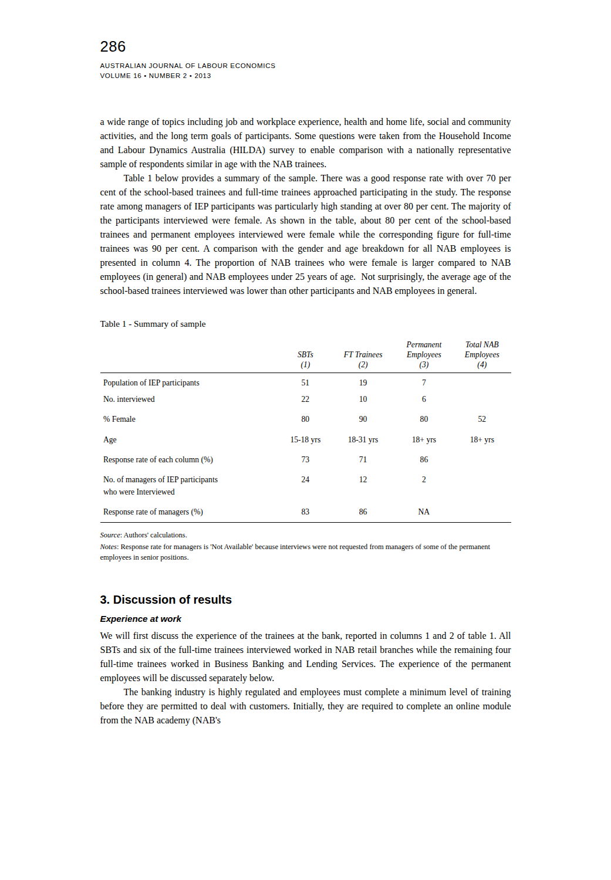286
AUSTRALIAN JOURNAL OF LABOUR ECONOMICS
VOLUME 16 • NUMBER 2 • 2013
a wide range of topics including job and workplace experience, health and home life, social and community activities, and the long term goals of participants. Some questions were taken from the Household Income and Labour Dynamics Australia (HILDA) survey to enable comparison with a nationally representative sample of respondents similar in age with the NAB trainees.
Table 1 below provides a summary of the sample. There was a good response rate with over 70 per cent of the school-based trainees and full-time trainees approached participating in the study. The response rate among managers of IEP participants was particularly high standing at over 80 per cent. The majority of the participants interviewed were female. As shown in the table, about 80 per cent of the school-based trainees and permanent employees interviewed were female while the corresponding figure for full-time trainees was 90 per cent. A comparison with the gender and age breakdown for all NAB employees is presented in column 4. The proportion of NAB trainees who were female is larger compared to NAB employees (in general) and NAB employees under 25 years of age. Not surprisingly, the average age of the school-based trainees interviewed was lower than other participants and NAB employees in general.
Table 1 - Summary of sample
| | SBTs (1) | FT Trainees (2) | Permanent Employees (3) | Total NAB Employees (4) |
| --- | --- | --- | --- | --- |
| Population of IEP participants | 51 | 19 | 7 | |
| No. interviewed | 22 | 10 | 6 | |
| % Female | 80 | 90 | 80 | 52 |
| Age | 15-18 yrs | 18-31 yrs | 18+ yrs | 18+ yrs |
| Response rate of each column (%) | 73 | 71 | 86 | |
| No. of managers of IEP participants who were Interviewed | 24 | 12 | 2 | |
| Response rate of managers (%) | 83 | 86 | NA | |
Source: Authors' calculations.
Notes: Response rate for managers is 'Not Available' because interviews were not requested from managers of some of the permanent employees in senior positions.
3. Discussion of results
Experience at work
We will first discuss the experience of the trainees at the bank, reported in columns 1 and 2 of table 1. All SBTs and six of the full-time trainees interviewed worked in NAB retail branches while the remaining four full-time trainees worked in Business Banking and Lending Services. The experience of the permanent employees will be discussed separately below.
The banking industry is highly regulated and employees must complete a minimum level of training before they are permitted to deal with customers. Initially, they are required to complete an online module from the NAB academy (NAB's